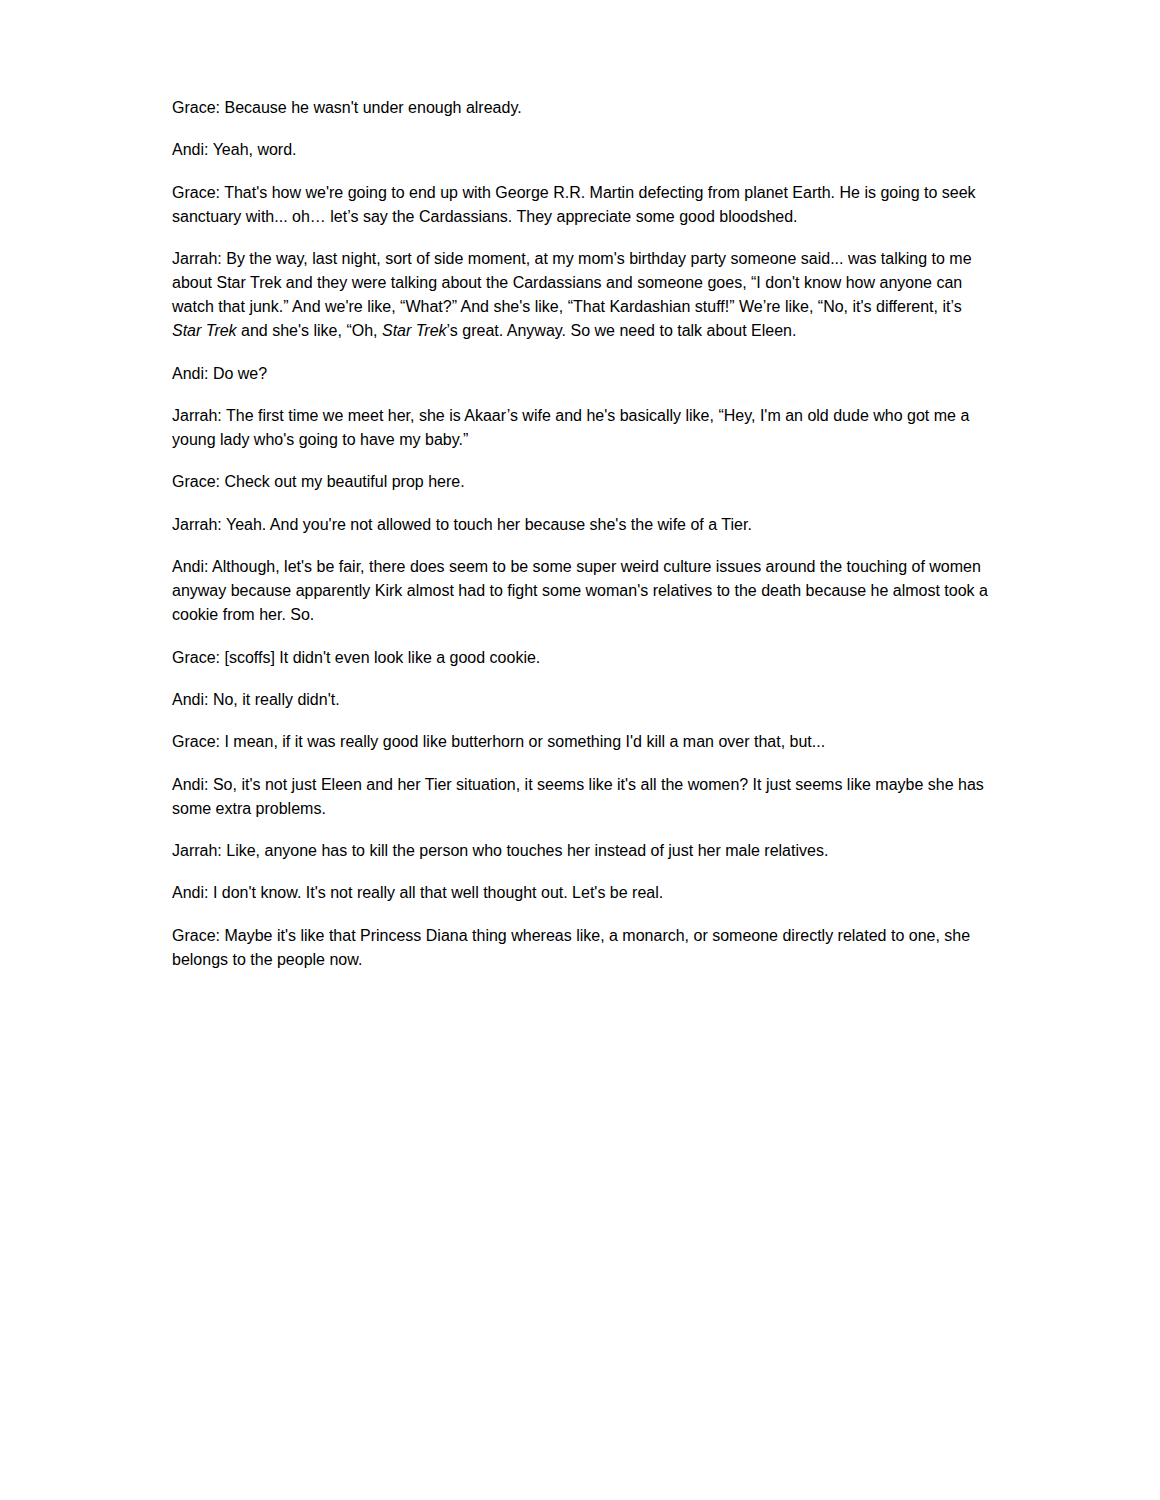Grace: Because he wasn't under enough already.
Andi: Yeah, word.
Grace: That's how we're going to end up with George R.R. Martin defecting from planet Earth. He is going to seek sanctuary with... oh… let’s say the Cardassians. They appreciate some good bloodshed.
Jarrah: By the way, last night, sort of side moment, at my mom's birthday party someone said... was talking to me about Star Trek and they were talking about the Cardassians and someone goes, “I don't know how anyone can watch that junk.” And we're like, “What?” And she's like, “That Kardashian stuff!” We’re like, “No, it's different, it’s Star Trek and she's like, “Oh, Star Trek’s great. Anyway. So we need to talk about Eleen.
Andi: Do we?
Jarrah: The first time we meet her, she is Akaar’s wife and he's basically like, “Hey, I'm an old dude who got me a young lady who's going to have my baby.”
Grace: Check out my beautiful prop here.
Jarrah: Yeah. And you're not allowed to touch her because she's the wife of a Tier.
Andi: Although, let's be fair, there does seem to be some super weird culture issues around the touching of women anyway because apparently Kirk almost had to fight some woman's relatives to the death because he almost took a cookie from her. So.
Grace: [scoffs] It didn't even look like a good cookie.
Andi: No, it really didn't.
Grace: I mean, if it was really good like butterhorn or something I'd kill a man over that, but...
Andi: So, it's not just Eleen and her Tier situation, it seems like it's all the women? It just seems like maybe she has some extra problems.
Jarrah: Like, anyone has to kill the person who touches her instead of just her male relatives.
Andi: I don't know. It's not really all that well thought out. Let's be real.
Grace: Maybe it's like that Princess Diana thing whereas like, a monarch, or someone directly related to one, she belongs to the people now.